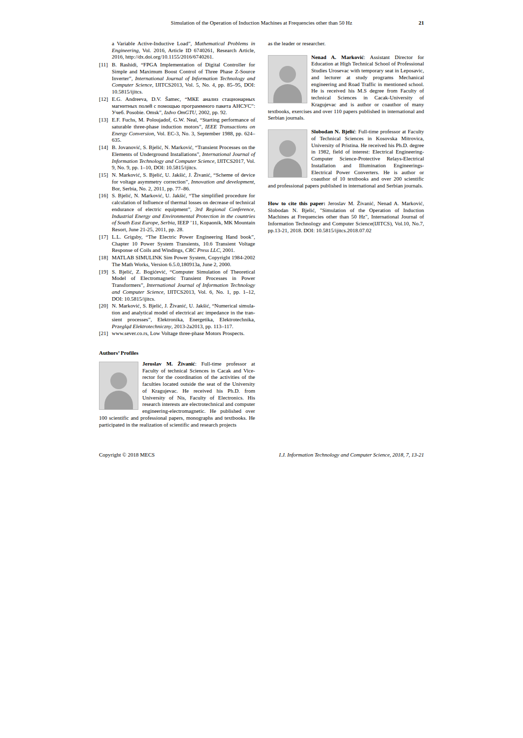Simulation of the Operation of Induction Machines at Frequencies other than 50 Hz 21
a Variable Active-Inductive Load”, Mathematical Problems in Engineering, Vol. 2016, Article ID 6740261, Research Article, 2016, http://dx.doi.org/10.1155/2016/6740261.
[11] B. Rashidi, “FPGA Implementation of Digital Controller for Simple and Maximum Boost Control of Three Phase Z-Source Inverter”, International Journal of Information Technology and Computer Science, IJITCS2013, Vol. 5, No. 4, pp. 85–95, DOI: 10.5815/ijitcs.
[12] E.G. Andreeva, D.V. Šamec, “МКЕ анализ стационарных магнитных полей с помощью программного пакета АНСУС”: Учеб. Posobie. Omsk”, Izdvo OmGTU, 2002, pp. 92.
[13] E.F. Fuchs, M. Poloujadof, G.W. Neal, “Starting performance of saturable three-phase induction motors”, IEEE Transactions on Energy Conversion, Vol. EC-3, No. 3, September 1988, pp. 624–635.
[14] B. Jovanović, S. Bjelić, N. Marković, “Transient Processes on the Elements of Underground Installations”, International Journal of Information Technology and Computer Science, IJITCS2017, Vol. 9, No. 9, pp. 1–10, DOI: 10.5815/ijitcs.
[15] N. Marković, S. Bjelić, U. Jakšić, J. Živanić, “Scheme of device for voltage asymmetry correction”, Innovation and development, Bor, Serbia, No. 2, 2011, pp. 77–86.
[16] S. Bjelić, N. Marković, U. Jakšić, “The simplified procedure for calculation of Influence of thermal losses on decrease of technical endurance of electric equipment”, 3rd Regional Conference, Industrial Energy and Environmental Protection in the countries of South East Europe, Serbia, IEEP ’11, Kopaonik, MK Mountain Resort, June 21-25, 2011, pp. 28.
[17] L.L. Grigsby, “The Electric Power Engineering Hand book”, Chapter 10 Power System Transients, 10.6 Transient Voltage Response of Coils and Windings, CRC Press LLC, 2001.
[18] MATLAB SIMULINK Sim Power System, Copyright 1984-2002 The Math Works, Version 6.5.0,180913a, June 2, 2000.
[19] S. Bjelić, Z. Bogićević, “Computer Simulation of Theoretical Model of Electromagnetic Transient Processes in Power Transformers”, International Journal of Information Technology and Computer Science, IJITCS2013, Vol. 6, No. 1, pp. 1–12, DOI: 10.5815/ijitcs.
[20] N. Marković, S. Bjelić, J. Živanić, U. Jakšić, “Numerical simulation and analytical model of electrical arc impedance in the transient processes”, Elektronika, Energetika, Elektrotechnika, Przegląd Elektrotechniczny, 2013-2a2013, pp. 113–117.
[21] www.sever.co.rs, Low Voltage three-phase Motors Prospects.
Authors’ Profiles
Jeroslav M. Živanić: Full-time professor at Faculty of technical Sciences in Cacak and Vice-rector for the coordination of the activities of the faculties located outside the seat of the University of Kragujevac. He received his Ph.D. from University of Nis, Faculty of Electronics. His research interests are electrotechnical and computer engineering-electromagnetic. He published over 100 scientific and professional papers, monographs and textbooks. He participated in the realization of scientific and research projects
as the leader or researcher.
Nenad A. Marković: Assistant Director for Education at High Technical School of Professional Studies Urosevac with temporary seat in Leposavic, and lecturer at study programs Mechanical engineering and Road Traffic in mentioned school. He is received his M.S degree from Faculty of technical Sciences in Cacak-University of Kragujevac and is author or coauthor of many textbooks, exercises and over 110 papers published in international and Serbian journals.
Slobodan N. Bjelić: Full-time professor at Faculty of Technical Sciences in Kosovska Mitrovica, University of Pristina. He received his Ph.D. degree in 1982, field of interest: Electrical Engineering-Computer Science-Protective Relays-Electrical Installation and Illumination Engineerings-Electrical Power Converters. He is author or coauthor of 10 textbooks and over 200 scientific and professional papers published in international and Serbian journals.
How to cite this paper: Jeroslav M. Živanić, Nenad A. Marković, Slobodan N. Bjelić, "Simulation of the Operation of Induction Machines at Frequencies other than 50 Hz", International Journal of Information Technology and Computer Science(IJITCS), Vol.10, No.7, pp.13-21, 2018. DOI: 10.5815/ijitcs.2018.07.02
Copyright © 2018 MECS
I.J. Information Technology and Computer Science, 2018, 7, 13-21